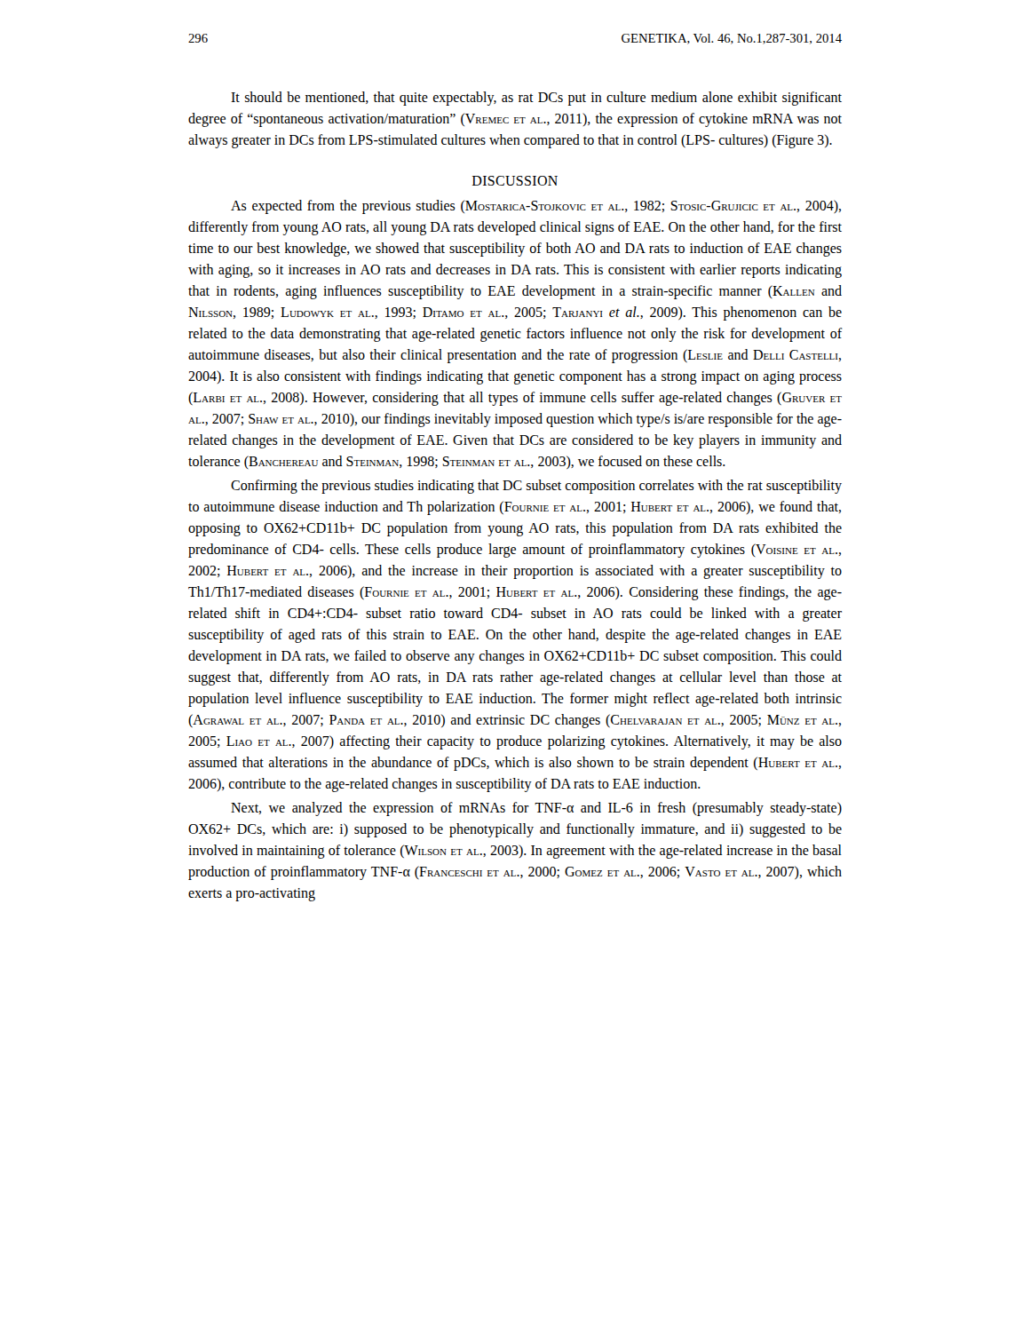296 GENETIKA, Vol. 46, No.1,287-301, 2014
It should be mentioned, that quite expectably, as rat DCs put in culture medium alone exhibit significant degree of “spontaneous activation/maturation” (Vremec et al., 2011), the expression of cytokine mRNA was not always greater in DCs from LPS-stimulated cultures when compared to that in control (LPS- cultures) (Figure 3).
Discussion
As expected from the previous studies (Mostarica-Stojkovic et al., 1982; Stosic-Grujicic et al., 2004), differently from young AO rats, all young DA rats developed clinical signs of EAE. On the other hand, for the first time to our best knowledge, we showed that susceptibility of both AO and DA rats to induction of EAE changes with aging, so it increases in AO rats and decreases in DA rats. This is consistent with earlier reports indicating that in rodents, aging influences susceptibility to EAE development in a strain-specific manner (Kallen and Nilsson, 1989; Ludowyk et al., 1993; Ditamo et al., 2005; Tarjanyi et al., 2009). This phenomenon can be related to the data demonstrating that age-related genetic factors influence not only the risk for development of autoimmune diseases, but also their clinical presentation and the rate of progression (Leslie and Delli Castelli, 2004). It is also consistent with findings indicating that genetic component has a strong impact on aging process (Larbi et al., 2008). However, considering that all types of immune cells suffer age-related changes (Gruver et al., 2007; Shaw et al., 2010), our findings inevitably imposed question which type/s is/are responsible for the age-related changes in the development of EAE. Given that DCs are considered to be key players in immunity and tolerance (Banchereau and Steinman, 1998; Steinman et al., 2003), we focused on these cells.
Confirming the previous studies indicating that DC subset composition correlates with the rat susceptibility to autoimmune disease induction and Th polarization (Fournie et al., 2001; Hubert et al., 2006), we found that, opposing to OX62+CD11b+ DC population from young AO rats, this population from DA rats exhibited the predominance of CD4- cells. These cells produce large amount of proinflammatory cytokines (Voisine et al., 2002; Hubert et al., 2006), and the increase in their proportion is associated with a greater susceptibility to Th1/Th17-mediated diseases (Fournie et al., 2001; Hubert et al., 2006). Considering these findings, the age-related shift in CD4+:CD4- subset ratio toward CD4- subset in AO rats could be linked with a greater susceptibility of aged rats of this strain to EAE. On the other hand, despite the age-related changes in EAE development in DA rats, we failed to observe any changes in OX62+CD11b+ DC subset composition. This could suggest that, differently from AO rats, in DA rats rather age-related changes at cellular level than those at population level influence susceptibility to EAE induction. The former might reflect age-related both intrinsic (Agrawal et al., 2007; Panda et al., 2010) and extrinsic DC changes (Chelvarajan et al., 2005; Münz et al., 2005; Liao et al., 2007) affecting their capacity to produce polarizing cytokines. Alternatively, it may be also assumed that alterations in the abundance of pDCs, which is also shown to be strain dependent (Hubert et al., 2006), contribute to the age-related changes in susceptibility of DA rats to EAE induction.
Next, we analyzed the expression of mRNAs for TNF-α and IL-6 in fresh (presumably steady-state) OX62+ DCs, which are: i) supposed to be phenotypically and functionally immature, and ii) suggested to be involved in maintaining of tolerance (Wilson et al., 2003). In agreement with the age-related increase in the basal production of proinflammatory TNF-α (Franceschi et al., 2000; Gomez et al., 2006; Vasto et al., 2007), which exerts a pro-activating